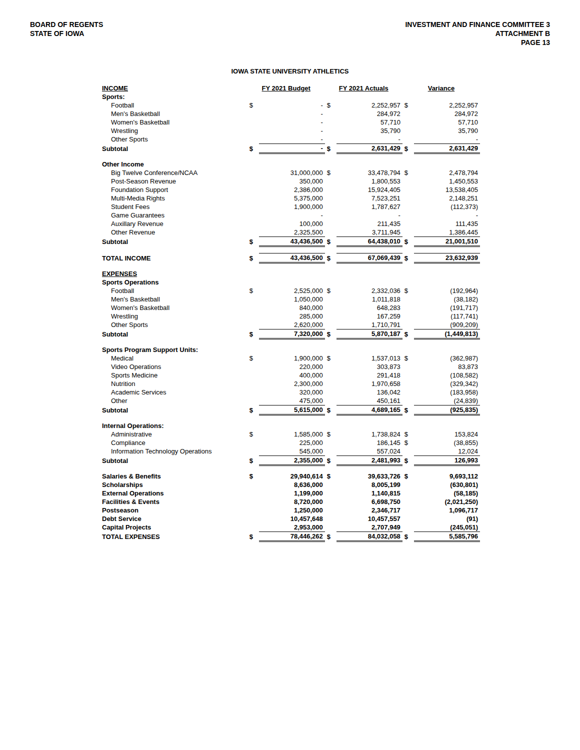BOARD OF REGENTS
STATE OF IOWA
INVESTMENT AND FINANCE COMMITTEE 3
ATTACHMENT B
PAGE 13
IOWA STATE UNIVERSITY ATHLETICS
| INCOME | FY 2021 Budget | FY 2021 Actuals | Variance |
| --- | --- | --- | --- |
| Sports: | |
| Football | $ | - | $ | 2,252,957 | $ | 2,252,957 |
| Men's Basketball | | - | | 284,972 | | 284,972 |
| Women's Basketball | | - | | 57,710 | | 57,710 |
| Wrestling | | - | | 35,790 | | 35,790 |
| Other Sports | | - | | - | | - |
| Subtotal | $ | - | $ | 2,631,429 | $ | 2,631,429 |
| Other Income | |
| Big Twelve Conference/NCAA | | 31,000,000 | $ | 33,478,794 | $ | 2,478,794 |
| Post-Season Revenue | | 350,000 | | 1,800,553 | | 1,450,553 |
| Foundation Support | | 2,386,000 | | 15,924,405 | | 13,538,405 |
| Multi-Media Rights | | 5,375,000 | | 7,523,251 | | 2,148,251 |
| Student Fees | | 1,900,000 | | 1,787,627 | | (112,373) |
| Game Guarantees | | - | | - | | - |
| Auxillary Revenue | | 100,000 | | 211,435 | | 111,435 |
| Other Revenue | | 2,325,500 | | 3,711,945 | | 1,386,445 |
| Subtotal | $ | 43,436,500 | $ | 64,438,010 | $ | 21,001,510 |
| TOTAL INCOME | $ | 43,436,500 | $ | 67,069,439 | $ | 23,632,939 |
| EXPENSES | |
| Sports Operations | |
| Football | $ | 2,525,000 | $ | 2,332,036 | $ | (192,964) |
| Men's Basketball | | 1,050,000 | | 1,011,818 | | (38,182) |
| Women's Basketball | | 840,000 | | 648,283 | | (191,717) |
| Wrestling | | 285,000 | | 167,259 | | (117,741) |
| Other Sports | | 2,620,000 | | 1,710,791 | | (909,209) |
| Subtotal | $ | 7,320,000 | $ | 5,870,187 | $ | (1,449,813) |
| Sports Program Support Units: | |
| Medical | $ | 1,900,000 | $ | 1,537,013 | $ | (362,987) |
| Video Operations | | 220,000 | | 303,873 | | 83,873 |
| Sports Medicine | | 400,000 | | 291,418 | | (108,582) |
| Nutrition | | 2,300,000 | | 1,970,658 | | (329,342) |
| Academic Services | | 320,000 | | 136,042 | | (183,958) |
| Other | | 475,000 | | 450,161 | | (24,839) |
| Subtotal | $ | 5,615,000 | $ | 4,689,165 | $ | (925,835) |
| Internal Operations: | |
| Administrative | $ | 1,585,000 | $ | 1,738,824 | $ | 153,824 |
| Compliance | | 225,000 | | 186,145 | $ | (38,855) |
| Information Technology Operations | | 545,000 | | 557,024 | | 12,024 |
| Subtotal | $ | 2,355,000 | $ | 2,481,993 | $ | 126,993 |
| Salaries & Benefits | $ | 29,940,614 | $ | 39,633,726 | $ | 9,693,112 |
| Scholarships | | 8,636,000 | | 8,005,199 | | (630,801) |
| External Operations | | 1,199,000 | | 1,140,815 | | (58,185) |
| Facilities & Events | | 8,720,000 | | 6,698,750 | | (2,021,250) |
| Postseason | | 1,250,000 | | 2,346,717 | | 1,096,717 |
| Debt Service | | 10,457,648 | | 10,457,557 | | (91) |
| Capital Projects | | 2,953,000 | | 2,707,949 | | (245,051) |
| TOTAL EXPENSES | $ | 78,446,262 | $ | 84,032,058 | $ | 5,585,796 |